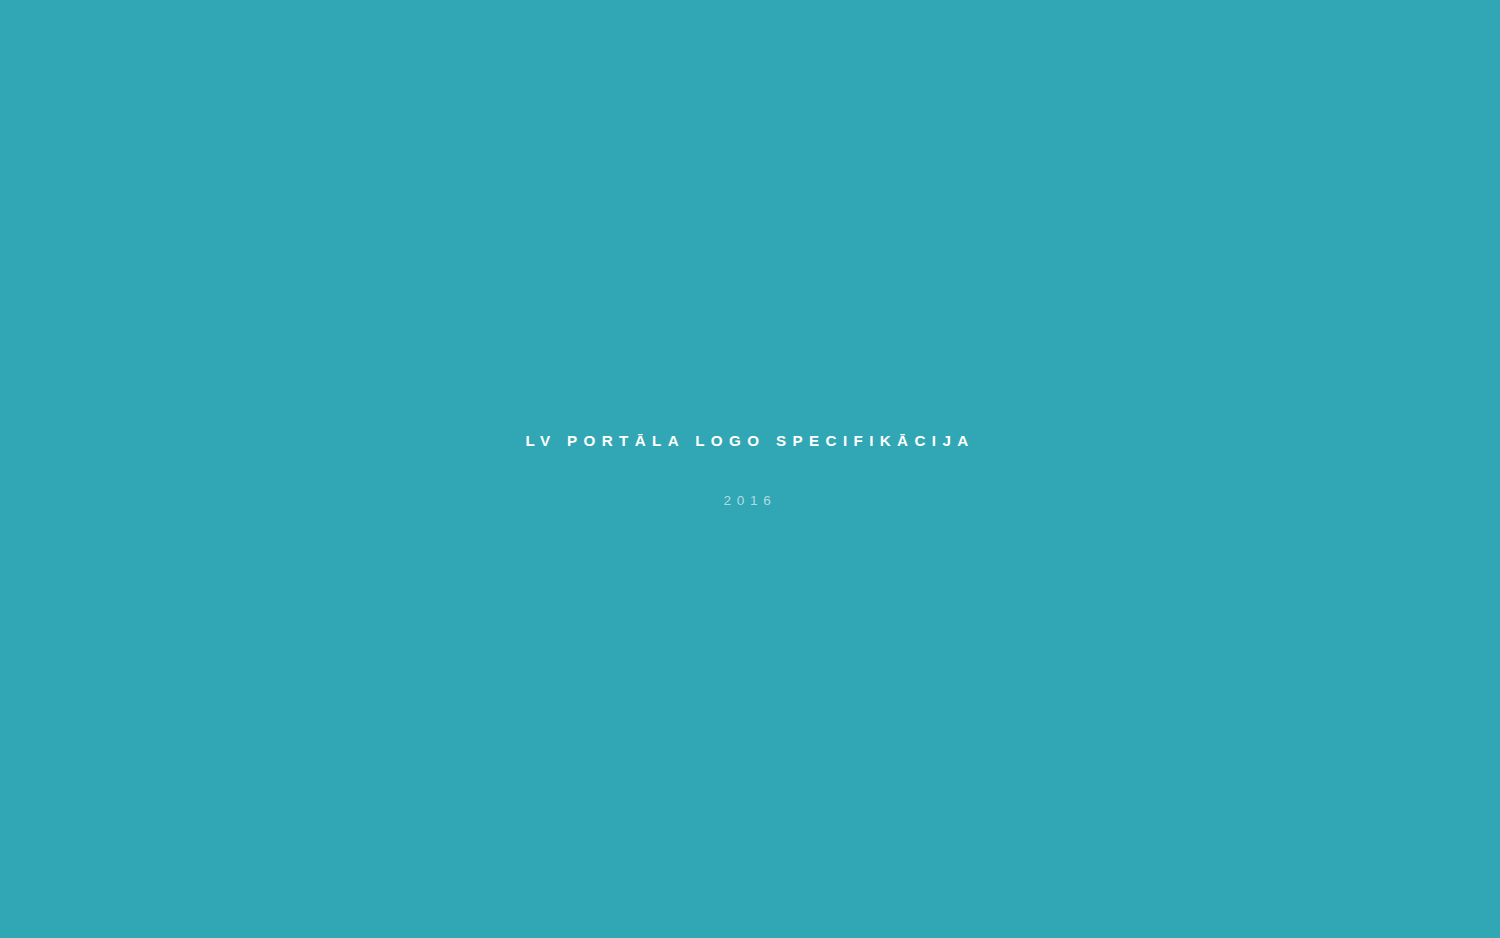LV portāla logo specifikācija
2016